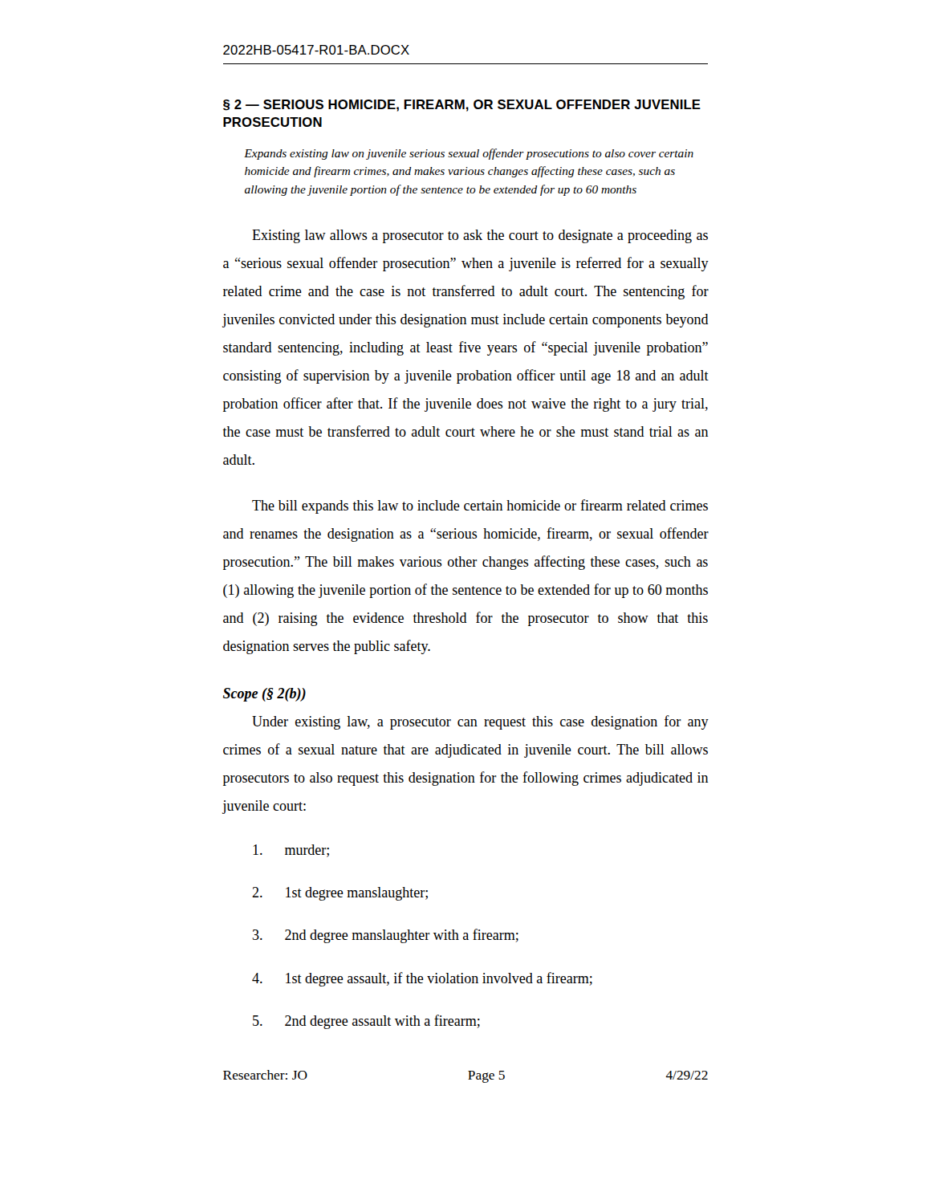2022HB-05417-R01-BA.DOCX
§ 2 — Serious Homicide, Firearm, or Sexual Offender Juvenile Prosecution
Expands existing law on juvenile serious sexual offender prosecutions to also cover certain homicide and firearm crimes, and makes various changes affecting these cases, such as allowing the juvenile portion of the sentence to be extended for up to 60 months
Existing law allows a prosecutor to ask the court to designate a proceeding as a “serious sexual offender prosecution” when a juvenile is referred for a sexually related crime and the case is not transferred to adult court. The sentencing for juveniles convicted under this designation must include certain components beyond standard sentencing, including at least five years of “special juvenile probation” consisting of supervision by a juvenile probation officer until age 18 and an adult probation officer after that. If the juvenile does not waive the right to a jury trial, the case must be transferred to adult court where he or she must stand trial as an adult.
The bill expands this law to include certain homicide or firearm related crimes and renames the designation as a “serious homicide, firearm, or sexual offender prosecution.” The bill makes various other changes affecting these cases, such as (1) allowing the juvenile portion of the sentence to be extended for up to 60 months and (2) raising the evidence threshold for the prosecutor to show that this designation serves the public safety.
Scope (§ 2(b))
Under existing law, a prosecutor can request this case designation for any crimes of a sexual nature that are adjudicated in juvenile court. The bill allows prosecutors to also request this designation for the following crimes adjudicated in juvenile court:
murder;
1st degree manslaughter;
2nd degree manslaughter with a firearm;
1st degree assault, if the violation involved a firearm;
2nd degree assault with a firearm;
Researcher: JO Page 5 4/29/22